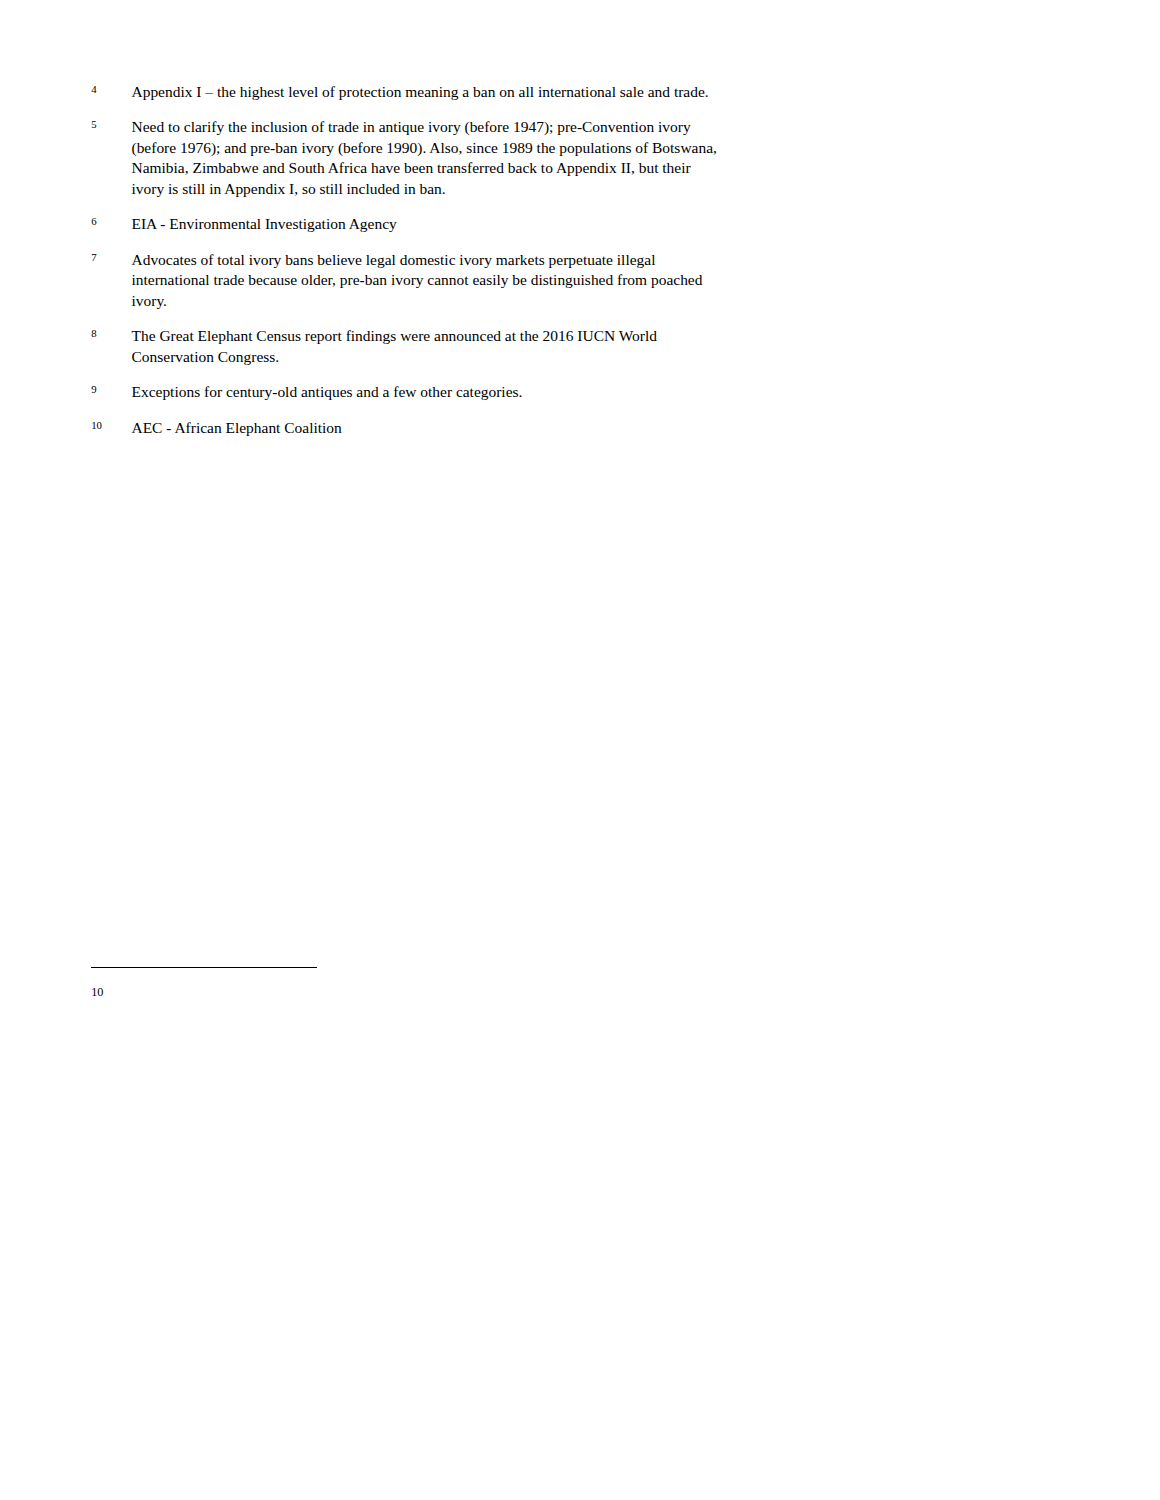4 Appendix I – the highest level of protection meaning a ban on all international sale and trade.
5 Need to clarify the inclusion of trade in antique ivory (before 1947); pre-Convention ivory (before 1976); and pre-ban ivory (before 1990). Also, since 1989 the populations of Botswana, Namibia, Zimbabwe and South Africa have been transferred back to Appendix II, but their ivory is still in Appendix I, so still included in ban.
6 EIA - Environmental Investigation Agency
7 Advocates of total ivory bans believe legal domestic ivory markets perpetuate illegal international trade because older, pre-ban ivory cannot easily be distinguished from poached ivory.
8 The Great Elephant Census report findings were announced at the 2016 IUCN World Conservation Congress.
9 Exceptions for century-old antiques and a few other categories.
10 AEC - African Elephant Coalition
10